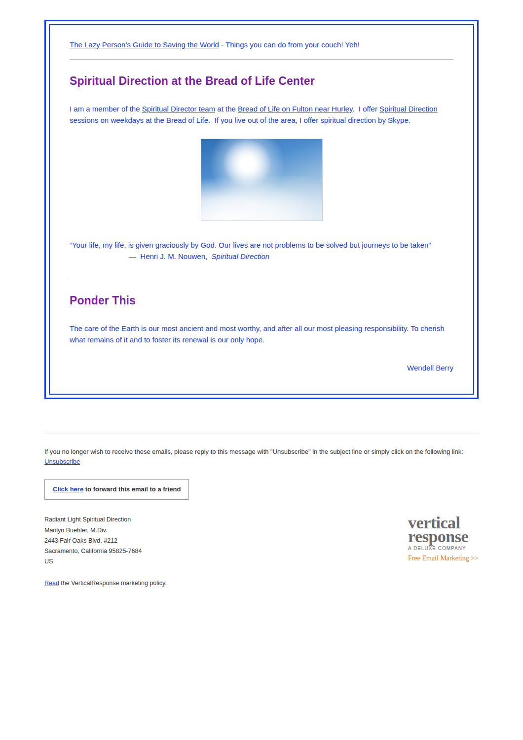The Lazy Person’s Guide to Saving the World - Things you can do from your couch! Yeh!
Spiritual Direction at the Bread of Life Center
I am a member of the Spiritual Director team at the Bread of Life on Fulton near Hurley. I offer Spiritual Direction sessions on weekdays at the Bread of Life. If you live out of the area, I offer spiritual direction by Skype.
“Your life, my life, is given graciously by God. Our lives are not problems to be solved but journeys to be taken”— Henri J. M. Nouwen, Spiritual Direction
Ponder This
The care of the Earth is our most ancient and most worthy, and after all our most pleasing responsibility. To cherish what remains of it and to foster its renewal is our only hope.
Wendell Berry
If you no longer wish to receive these emails, please reply to this message with "Unsubscribe" in the subject line or simply click on the following link: Unsubscribe
Click here to forward this email to a friend
Radiant Light Spiritual Direction
Marilyn Buehler, M.Div.
2443 Fair Oaks Blvd. #212
Sacramento, California 95825-7684
US
Read the VerticalResponse marketing policy.
vertical response A DELUXE COMPANY Free Email Marketing >>